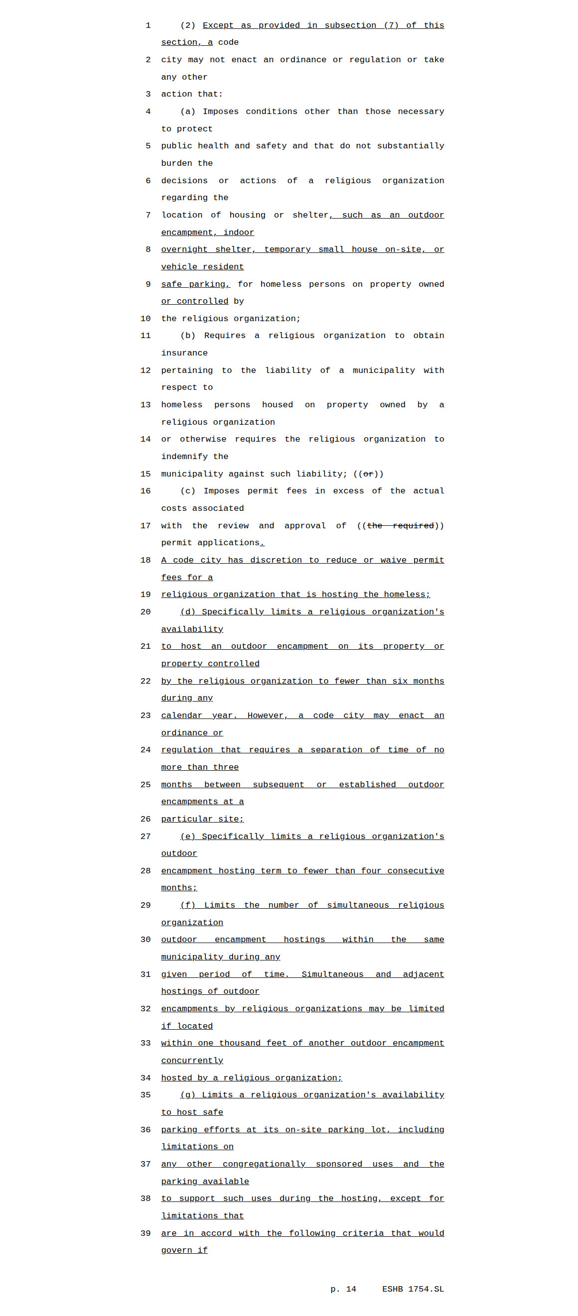(2) Except as provided in subsection (7) of this section, a code
city may not enact an ordinance or regulation or take any other
action that:
(a) Imposes conditions other than those necessary to protect
public health and safety and that do not substantially burden the
decisions or actions of a religious organization regarding the
location of housing or shelter, such as an outdoor encampment, indoor
overnight shelter, temporary small house on-site, or vehicle resident
safe parking, for homeless persons on property owned or controlled by
the religious organization;
(b) Requires a religious organization to obtain insurance
pertaining to the liability of a municipality with respect to
homeless persons housed on property owned by a religious organization
or otherwise requires the religious organization to indemnify the
municipality against such liability; ((or))
(c) Imposes permit fees in excess of the actual costs associated
with the review and approval of ((the required)) permit applications.
A code city has discretion to reduce or waive permit fees for a
religious organization that is hosting the homeless;
(d) Specifically limits a religious organization's availability
to host an outdoor encampment on its property or property controlled
by the religious organization to fewer than six months during any
calendar year. However, a code city may enact an ordinance or
regulation that requires a separation of time of no more than three
months between subsequent or established outdoor encampments at a
particular site;
(e) Specifically limits a religious organization's outdoor
encampment hosting term to fewer than four consecutive months;
(f) Limits the number of simultaneous religious organization
outdoor encampment hostings within the same municipality during any
given period of time. Simultaneous and adjacent hostings of outdoor
encampments by religious organizations may be limited if located
within one thousand feet of another outdoor encampment concurrently
hosted by a religious organization;
(g) Limits a religious organization's availability to host safe
parking efforts at its on-site parking lot, including limitations on
any other congregationally sponsored uses and the parking available
to support such uses during the hosting, except for limitations that
are in accord with the following criteria that would govern if
p. 14 ESHB 1754.SL